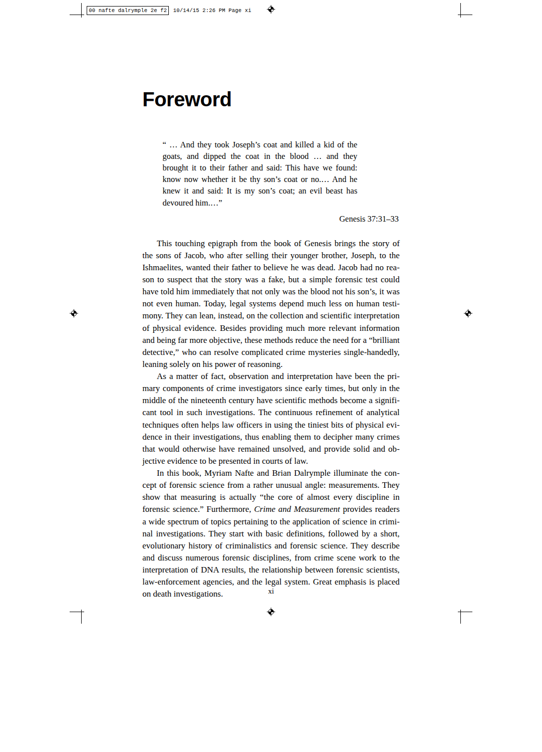00 nafte dalrymple 2e f2 10/14/15 2:26 PM Page xi
Foreword
“ … And they took Joseph’s coat and killed a kid of the goats, and dipped the coat in the blood … and they brought it to their father and said: This have we found: know now whether it be thy son’s coat or no.… And he knew it and said: It is my son’s coat; an evil beast has devoured him.…”
Genesis 37:31–33
This touching epigraph from the book of Genesis brings the story of the sons of Jacob, who after selling their younger brother, Joseph, to the Ishmaelites, wanted their father to believe he was dead. Jacob had no reason to suspect that the story was a fake, but a simple forensic test could have told him immediately that not only was the blood not his son’s, it was not even human. Today, legal systems depend much less on human testimony. They can lean, instead, on the collection and scientific interpretation of physical evidence. Besides providing much more relevant information and being far more objective, these methods reduce the need for a “brilliant detective,” who can resolve complicated crime mysteries single-handedly, leaning solely on his power of reasoning.
As a matter of fact, observation and interpretation have been the primary components of crime investigators since early times, but only in the middle of the nineteenth century have scientific methods become a significant tool in such investigations. The continuous refinement of analytical techniques often helps law officers in using the tiniest bits of physical evidence in their investigations, thus enabling them to decipher many crimes that would otherwise have remained unsolved, and provide solid and objective evidence to be presented in courts of law.
In this book, Myriam Nafte and Brian Dalrymple illuminate the concept of forensic science from a rather unusual angle: measurements. They show that measuring is actually “the core of almost every discipline in forensic science.” Furthermore, Crime and Measurement provides readers a wide spectrum of topics pertaining to the application of science in criminal investigations. They start with basic definitions, followed by a short, evolutionary history of criminalistics and forensic science. They describe and discuss numerous forensic disciplines, from crime scene work to the interpretation of DNA results, the relationship between forensic scientists, law-enforcement agencies, and the legal system. Great emphasis is placed on death investigations.
xi